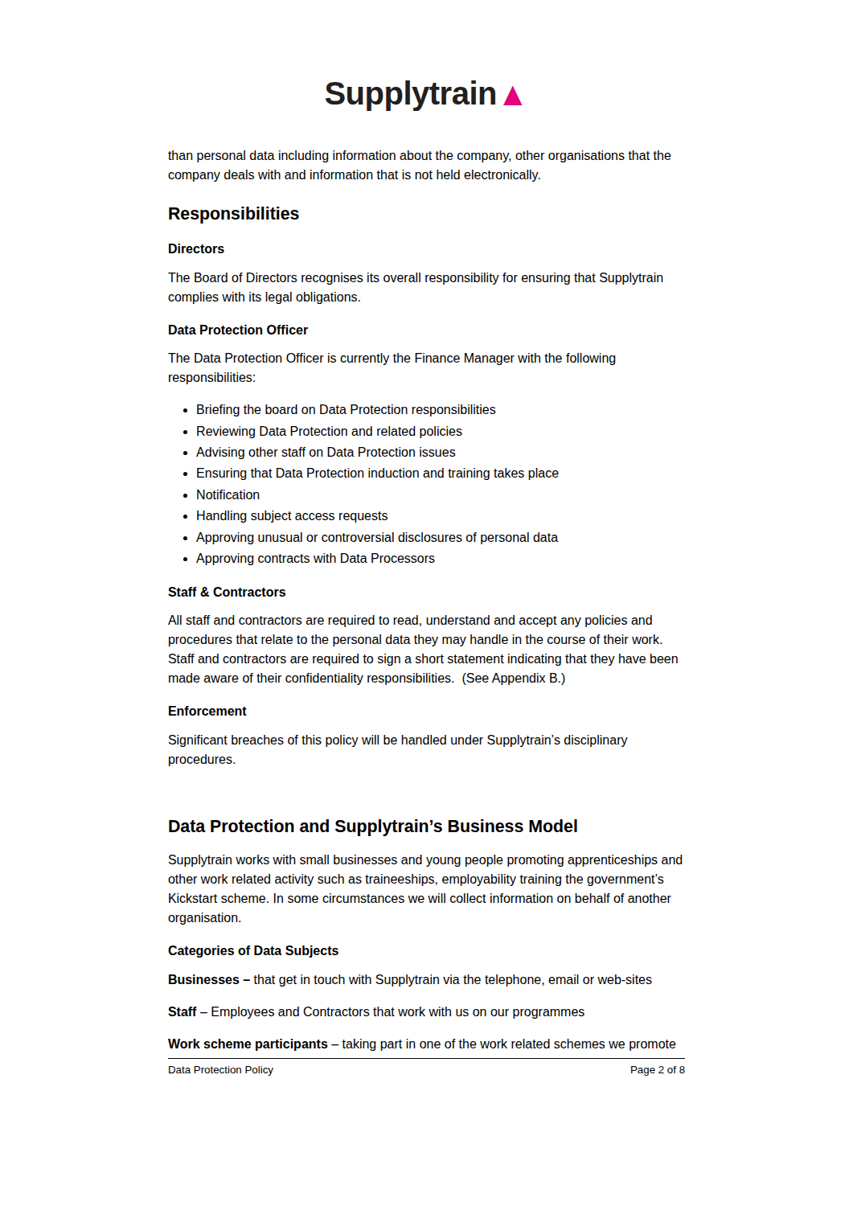Supplytrain▲
than personal data including information about the company, other organisations that the company deals with and information that is not held electronically.
Responsibilities
Directors
The Board of Directors recognises its overall responsibility for ensuring that Supplytrain complies with its legal obligations.
Data Protection Officer
The Data Protection Officer is currently the Finance Manager with the following responsibilities:
Briefing the board on Data Protection responsibilities
Reviewing Data Protection and related policies
Advising other staff on Data Protection issues
Ensuring that Data Protection induction and training takes place
Notification
Handling subject access requests
Approving unusual or controversial disclosures of personal data
Approving contracts with Data Processors
Staff & Contractors
All staff and contractors are required to read, understand and accept any policies and procedures that relate to the personal data they may handle in the course of their work. Staff and contractors are required to sign a short statement indicating that they have been made aware of their confidentiality responsibilities. (See Appendix B.)
Enforcement
Significant breaches of this policy will be handled under Supplytrain’s disciplinary procedures.
Data Protection and Supplytrain’s Business Model
Supplytrain works with small businesses and young people promoting apprenticeships and other work related activity such as traineeships, employability training the government’s Kickstart scheme. In some circumstances we will collect information on behalf of another organisation.
Categories of Data Subjects
Businesses – that get in touch with Supplytrain via the telephone, email or web-sites
Staff – Employees and Contractors that work with us on our programmes
Work scheme participants – taking part in one of the work related schemes we promote
Data Protection Policy Page 2 of 8